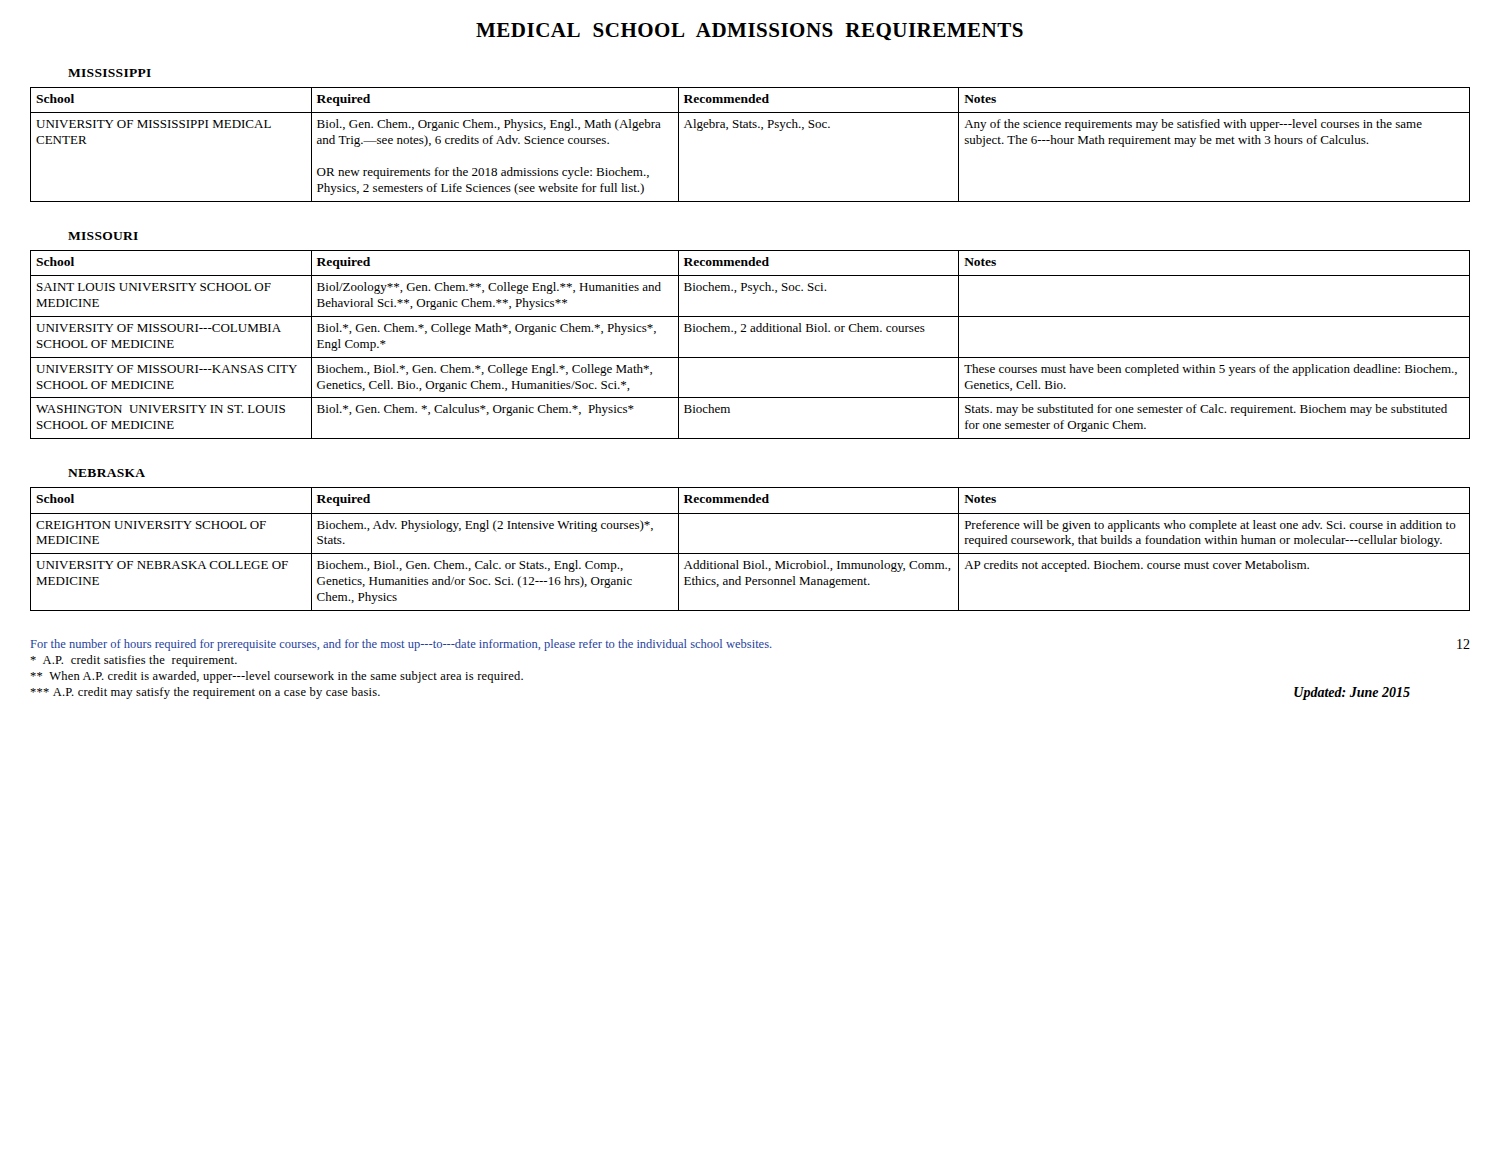MEDICAL SCHOOL ADMISSIONS REQUIREMENTS
MISSISSIPPI
| School | Required | Recommended | Notes |
| --- | --- | --- | --- |
| UNIVERSITY OF MISSISSIPPI MEDICAL CENTER | Biol., Gen. Chem., Organic Chem., Physics, Engl., Math (Algebra and Trig.—see notes), 6 credits of Adv. Science courses. OR new requirements for the 2018 admissions cycle: Biochem., Physics, 2 semesters of Life Sciences (see website for full list.) | Algebra, Stats., Psych., Soc. | Any of the science requirements may be satisfied with upper---level courses in the same subject. The 6---hour Math requirement may be met with 3 hours of Calculus. |
MISSOURI
| School | Required | Recommended | Notes |
| --- | --- | --- | --- |
| SAINT LOUIS UNIVERSITY SCHOOL OF MEDICINE | Biol/Zoology**, Gen. Chem.**, College Engl.**, Humanities and Behavioral Sci.**, Organic Chem.**, Physics** | Biochem., Psych., Soc. Sci. | |
| UNIVERSITY OF MISSOURI---COLUMBIA SCHOOL OF MEDICINE | Biol.*, Gen. Chem.*, College Math*, Organic Chem.*, Physics*, Engl Comp.* | Biochem., 2 additional Biol. or Chem. courses | |
| UNIVERSITY OF MISSOURI---KANSAS CITY SCHOOL OF MEDICINE | Biochem., Biol.*, Gen. Chem.*, College Engl.*, College Math*, Genetics, Cell. Bio., Organic Chem., Humanities/Soc. Sci.*, | | These courses must have been completed within 5 years of the application deadline: Biochem., Genetics, Cell. Bio. |
| WASHINGTON UNIVERSITY IN ST. LOUIS SCHOOL OF MEDICINE | Biol.*, Gen. Chem. *, Calculus*, Organic Chem.*, Physics* | Biochem | Stats. may be substituted for one semester of Calc. requirement. Biochem may be substituted for one semester of Organic Chem. |
NEBRASKA
| School | Required | Recommended | Notes |
| --- | --- | --- | --- |
| CREIGHTON UNIVERSITY SCHOOL OF MEDICINE | Biochem., Adv. Physiology, Engl (2 Intensive Writing courses)*, Stats. | | Preference will be given to applicants who complete at least one adv. Sci. course in addition to required coursework, that builds a foundation within human or molecular---cellular biology. |
| UNIVERSITY OF NEBRASKA COLLEGE OF MEDICINE | Biochem., Biol., Gen. Chem., Calc. or Stats., Engl. Comp., Genetics, Humanities and/or Soc. Sci. (12---16 hrs), Organic Chem., Physics | Additional Biol., Microbiol., Immunology, Comm., Ethics, and Personnel Management. | AP credits not accepted. Biochem. course must cover Metabolism. |
12
For the number of hours required for prerequisite courses, and for the most up---to---date information, please refer to the individual school websites.
* A.P. credit satisfies the requirement.
** When A.P. credit is awarded, upper---level coursework in the same subject area is required.
*** A.P. credit may satisfy the requirement on a case by case basis.
Updated: June 2015